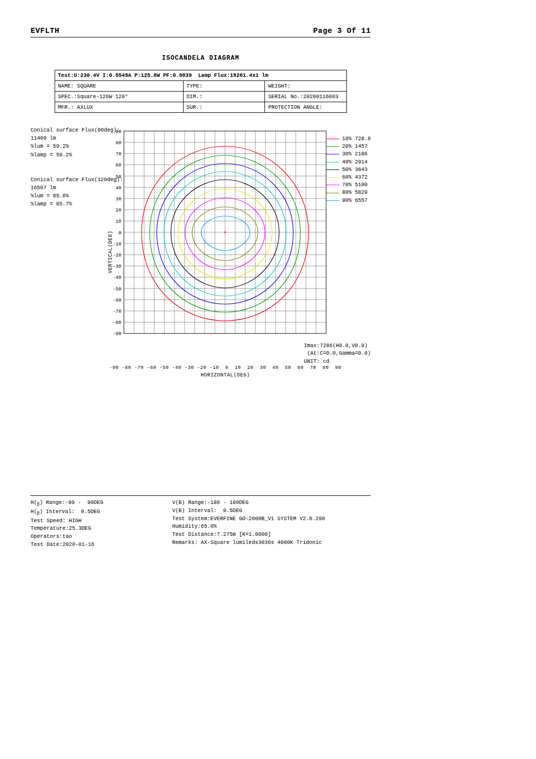EVFLTH
Page 3 Of 11
ISOCANDELA DIAGRAM
| Test:U:230.4V I:0.5549A P:125.8W PF:0.9839 Lamp Flux:19261.4x1 lm |
| NAME: SQUARE | TYPE: | WEIGHT: |
| SPEC.:Square-126W 120° | DIM.: | SERIAL No.:20200116003 |
| MFR.: AXLUX | SUR.: | PROTECTION ANGLE: |
Conical surface Flux(90deg): 11409 lm %lum = 59.2% %lamp = 59.2% Conical surface Flux(120deg): 16507 lm %lum = 85.6% %lamp = 85.7%
10% 728.6
20% 1457
30% 2186
40% 2914
50% 3643
60% 4372
70% 5100
80% 5829
90% 6557
Imax:7286(H0.0,V0.0) (At:C=0.0,Gamma=0.0) UNIT: cd
VERTICAL(DEG)
90 80 70 60 50 40 30 20 10 0 -10 -20 -30 -40 -50 -60 -70 -80 -90
-90 -80 -70 -60 -50 -40 -30 -20 -10 0 10 20 30 40 50 60 70 80 90
HORIZONTAL(DEG)
H(β) Range:-90 - 90DEG H(β) Interval: 0.5DEG Test Speed: HIGH Temperature:25.3DEG Operators:tao Test Date:2020-01-16
V(B) Range:-180 - 180DEG V(B) Interval: 0.5DEG Test System:EVERFINE GO-2000B_V1 SYSTEM V2.0.290 Humidity:65.0% Test Distance:7.275m [K=1.0000] Remarks: AX-Square lumileds3030s 4000K Tridonic